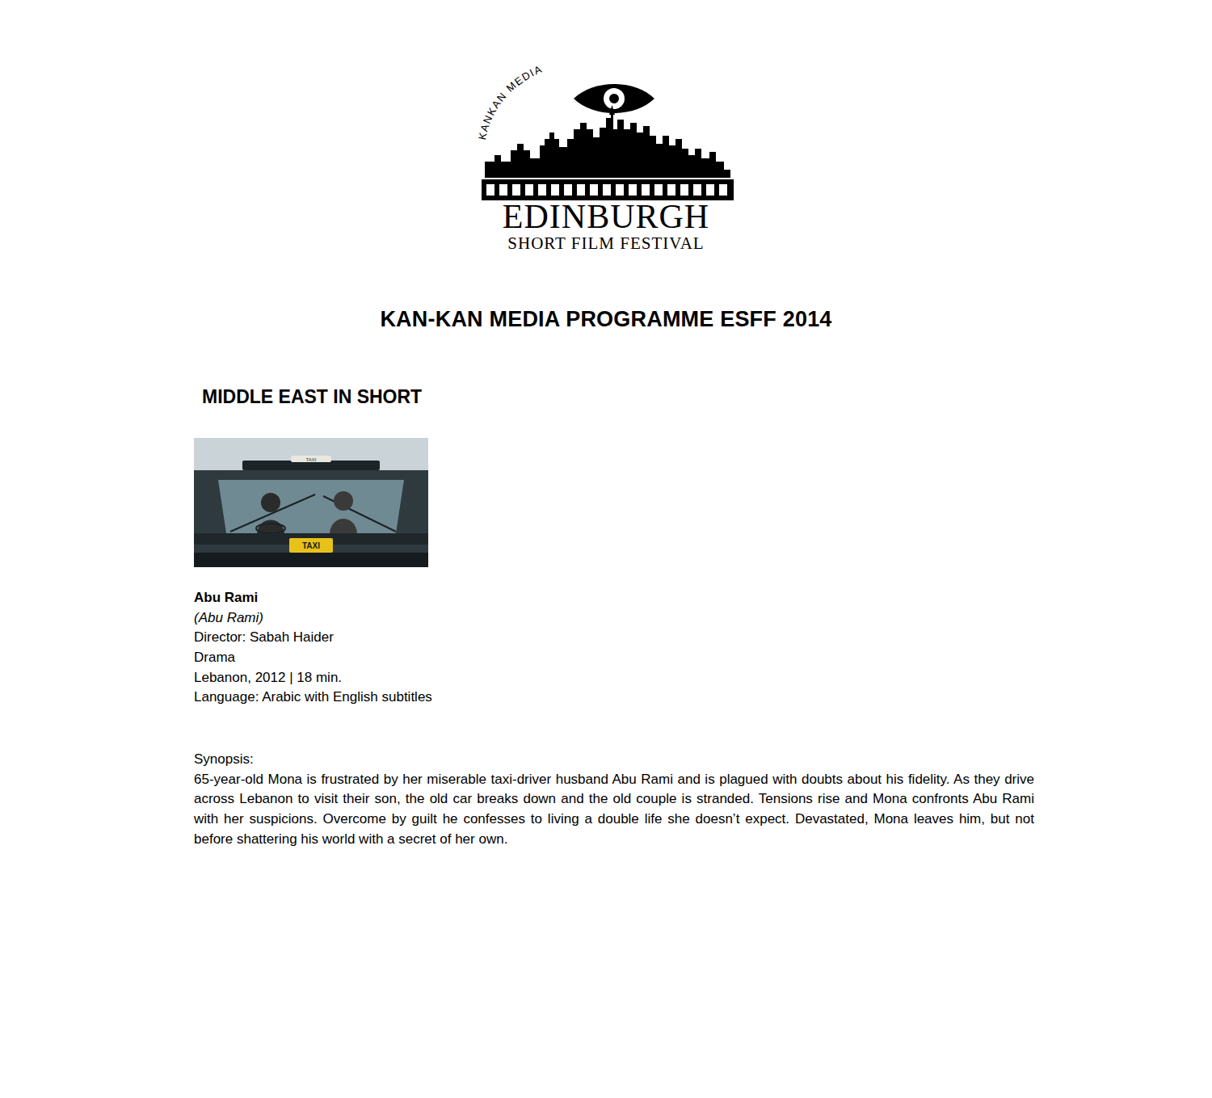KANKAN MEDIA EDINBURGH SHORT FILM FESTIVAL
KAN-KAN MEDIA PROGRAMME ESFF 2014
MIDDLE EAST IN SHORT
TAXI TAXI
Abu Rami
(Abu Rami)
Director: Sabah Haider
Drama
Lebanon, 2012 | 18 min.
Language: Arabic with English subtitles
Synopsis:
65-year-old Mona is frustrated by her miserable taxi-driver husband Abu Rami and is plagued with doubts about his fidelity. As they drive across Lebanon to visit their son, the old car breaks down and the old couple is stranded. Tensions rise and Mona confronts Abu Rami with her suspicions. Overcome by guilt he confesses to living a double life she doesn’t expect. Devastated, Mona leaves him, but not before shattering his world with a secret of her own.